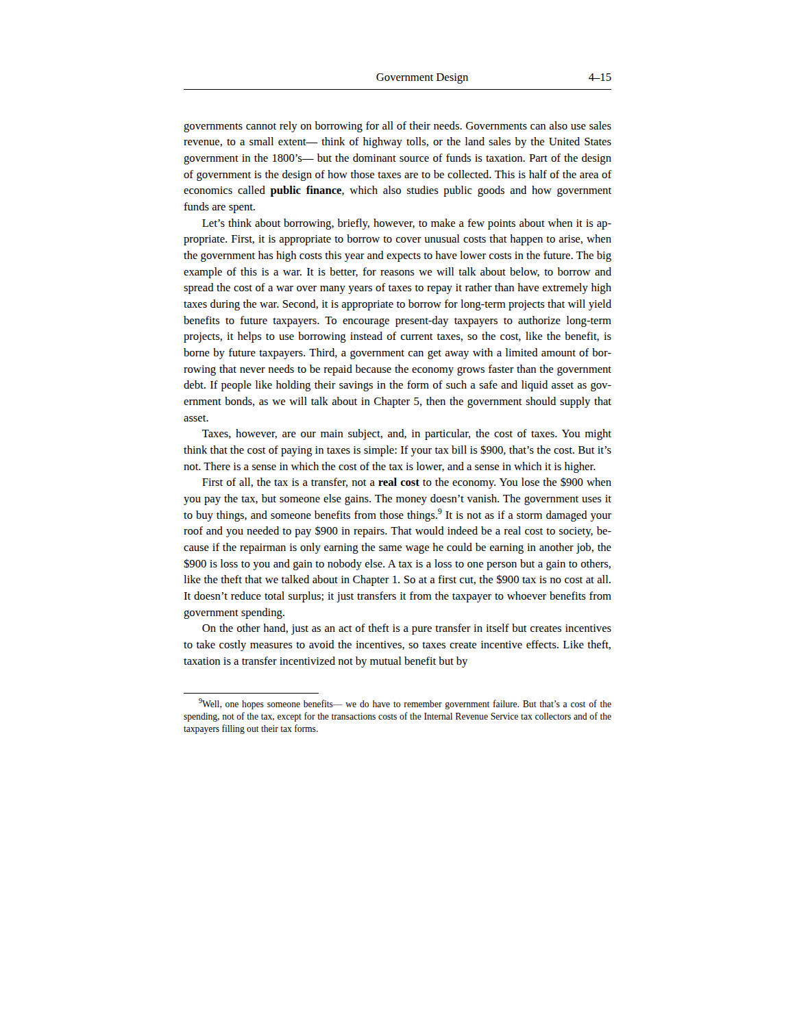Government Design 4–15
governments cannot rely on borrowing for all of their needs. Governments can also use sales revenue, to a small extent— think of highway tolls, or the land sales by the United States government in the 1800’s— but the dominant source of funds is taxation. Part of the design of government is the design of how those taxes are to be collected. This is half of the area of economics called public finance, which also studies public goods and how government funds are spent.
Let’s think about borrowing, briefly, however, to make a few points about when it is appropriate. First, it is appropriate to borrow to cover unusual costs that happen to arise, when the government has high costs this year and expects to have lower costs in the future. The big example of this is a war. It is better, for reasons we will talk about below, to borrow and spread the cost of a war over many years of taxes to repay it rather than have extremely high taxes during the war. Second, it is appropriate to borrow for long-term projects that will yield benefits to future taxpayers. To encourage present-day taxpayers to authorize long-term projects, it helps to use borrowing instead of current taxes, so the cost, like the benefit, is borne by future taxpayers. Third, a government can get away with a limited amount of borrowing that never needs to be repaid because the economy grows faster than the government debt. If people like holding their savings in the form of such a safe and liquid asset as government bonds, as we will talk about in Chapter 5, then the government should supply that asset.
Taxes, however, are our main subject, and, in particular, the cost of taxes. You might think that the cost of paying in taxes is simple: If your tax bill is $900, that’s the cost. But it’s not. There is a sense in which the cost of the tax is lower, and a sense in which it is higher.
First of all, the tax is a transfer, not a real cost to the economy. You lose the $900 when you pay the tax, but someone else gains. The money doesn’t vanish. The government uses it to buy things, and someone benefits from those things.9 It is not as if a storm damaged your roof and you needed to pay $900 in repairs. That would indeed be a real cost to society, because if the repairman is only earning the same wage he could be earning in another job, the $900 is loss to you and gain to nobody else. A tax is a loss to one person but a gain to others, like the theft that we talked about in Chapter 1. So at a first cut, the $900 tax is no cost at all. It doesn’t reduce total surplus; it just transfers it from the taxpayer to whoever benefits from government spending.
On the other hand, just as an act of theft is a pure transfer in itself but creates incentives to take costly measures to avoid the incentives, so taxes create incentive effects. Like theft, taxation is a transfer incentivized not by mutual benefit but by
9Well, one hopes someone benefits— we do have to remember government failure. But that’s a cost of the spending, not of the tax, except for the transactions costs of the Internal Revenue Service tax collectors and of the taxpayers filling out their tax forms.